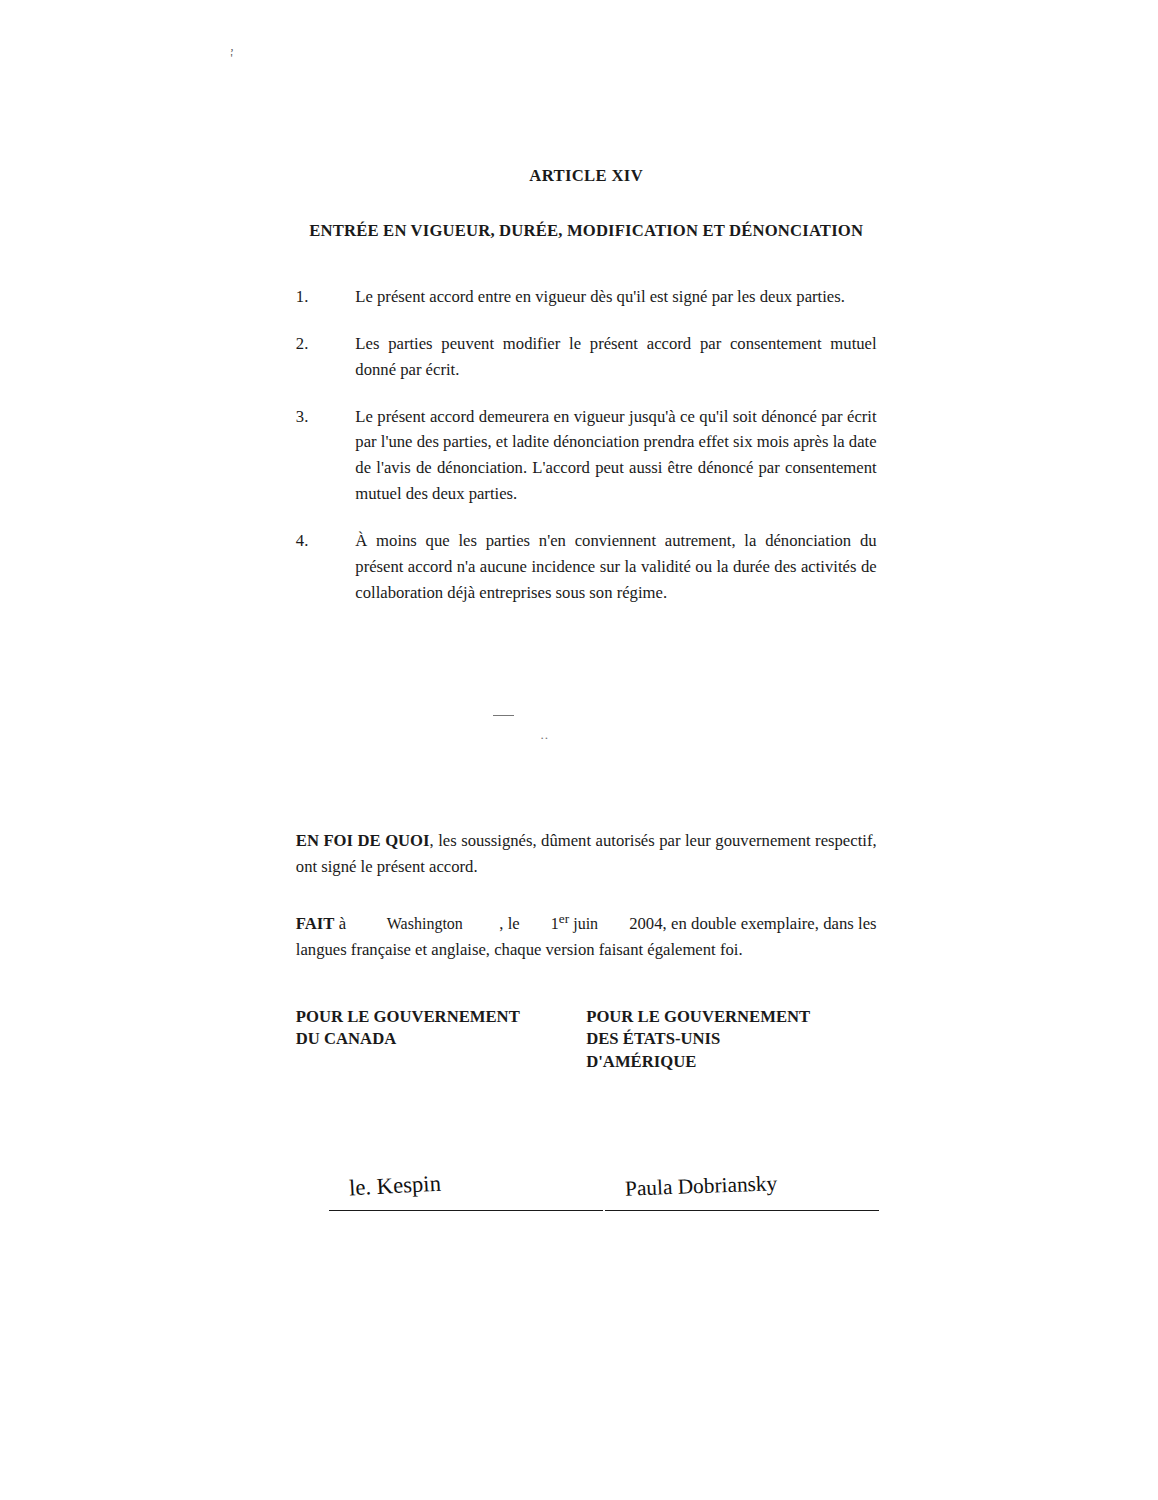,
'
ARTICLE XIV
ENTRÉE EN VIGUEUR, DURÉE, MODIFICATION ET DÉNONCIATION
1. Le présent accord entre en vigueur dès qu'il est signé par les deux parties.
2. Les parties peuvent modifier le présent accord par consentement mutuel donné par écrit.
3. Le présent accord demeurera en vigueur jusqu'à ce qu'il soit dénoncé par écrit par l'une des parties, et ladite dénonciation prendra effet six mois après la date de l'avis de dénonciation. L'accord peut aussi être dénoncé par consentement mutuel des deux parties.
4. À moins que les parties n'en conviennent autrement, la dénonciation du présent accord n'a aucune incidence sur la validité ou la durée des activités de collaboration déjà entreprises sous son régime.
..
EN FOI DE QUOI, les soussignés, dûment autorisés par leur gouvernement respectif, ont signé le présent accord.
FAIT à Washington, le 1er juin 2004, en double exemplaire, dans les langues française et anglaise, chaque version faisant également foi.
| POUR LE GOUVERNEMENT DU CANADA | POUR LE GOUVERNEMENT DES ÉTATS-UNIS D'AMÉRIQUE |
| le. Kespin | Paula Dobriansky |